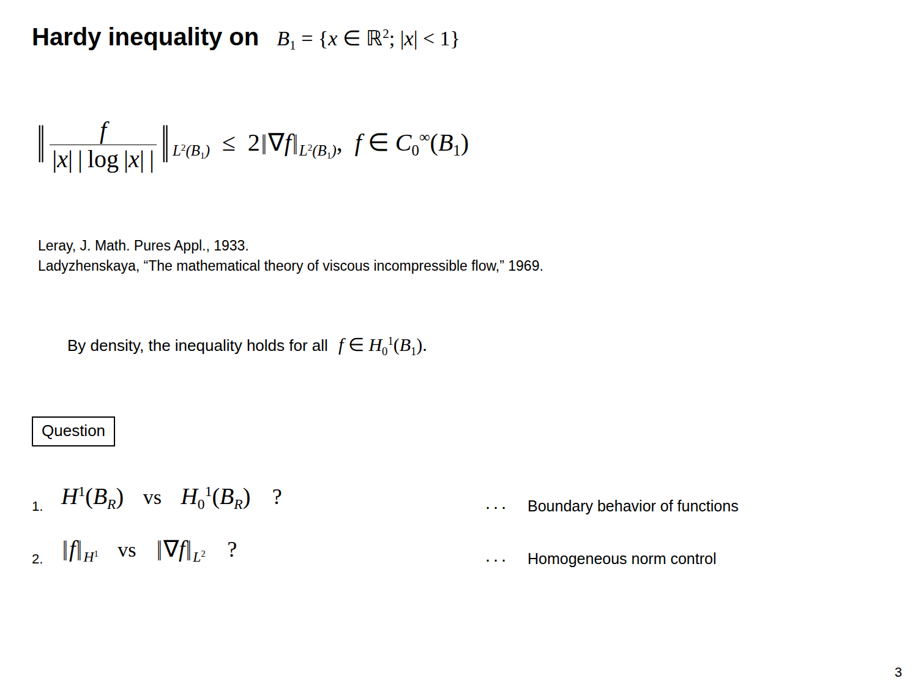Hardy inequality on B1 = {x ∈ ℝ2; |x| < 1}
‖ f |x| | log |x| | ‖L2(B1) ≤ 2‖∇f‖L2(B1), f ∈ C0∞(B1)
Leray, J. Math. Pures Appl., 1933.
Ladyzhenskaya, “The mathematical theory of viscous incompressible flow,” 1969.
By density, the inequality holds for all f ∈ H01(B1).
Question
1. H1(BR) vs H01(BR) ? ··· Boundary behavior of functions
2. ‖f‖H1 vs ‖∇f‖L2 ? ··· Homogeneous norm control
3